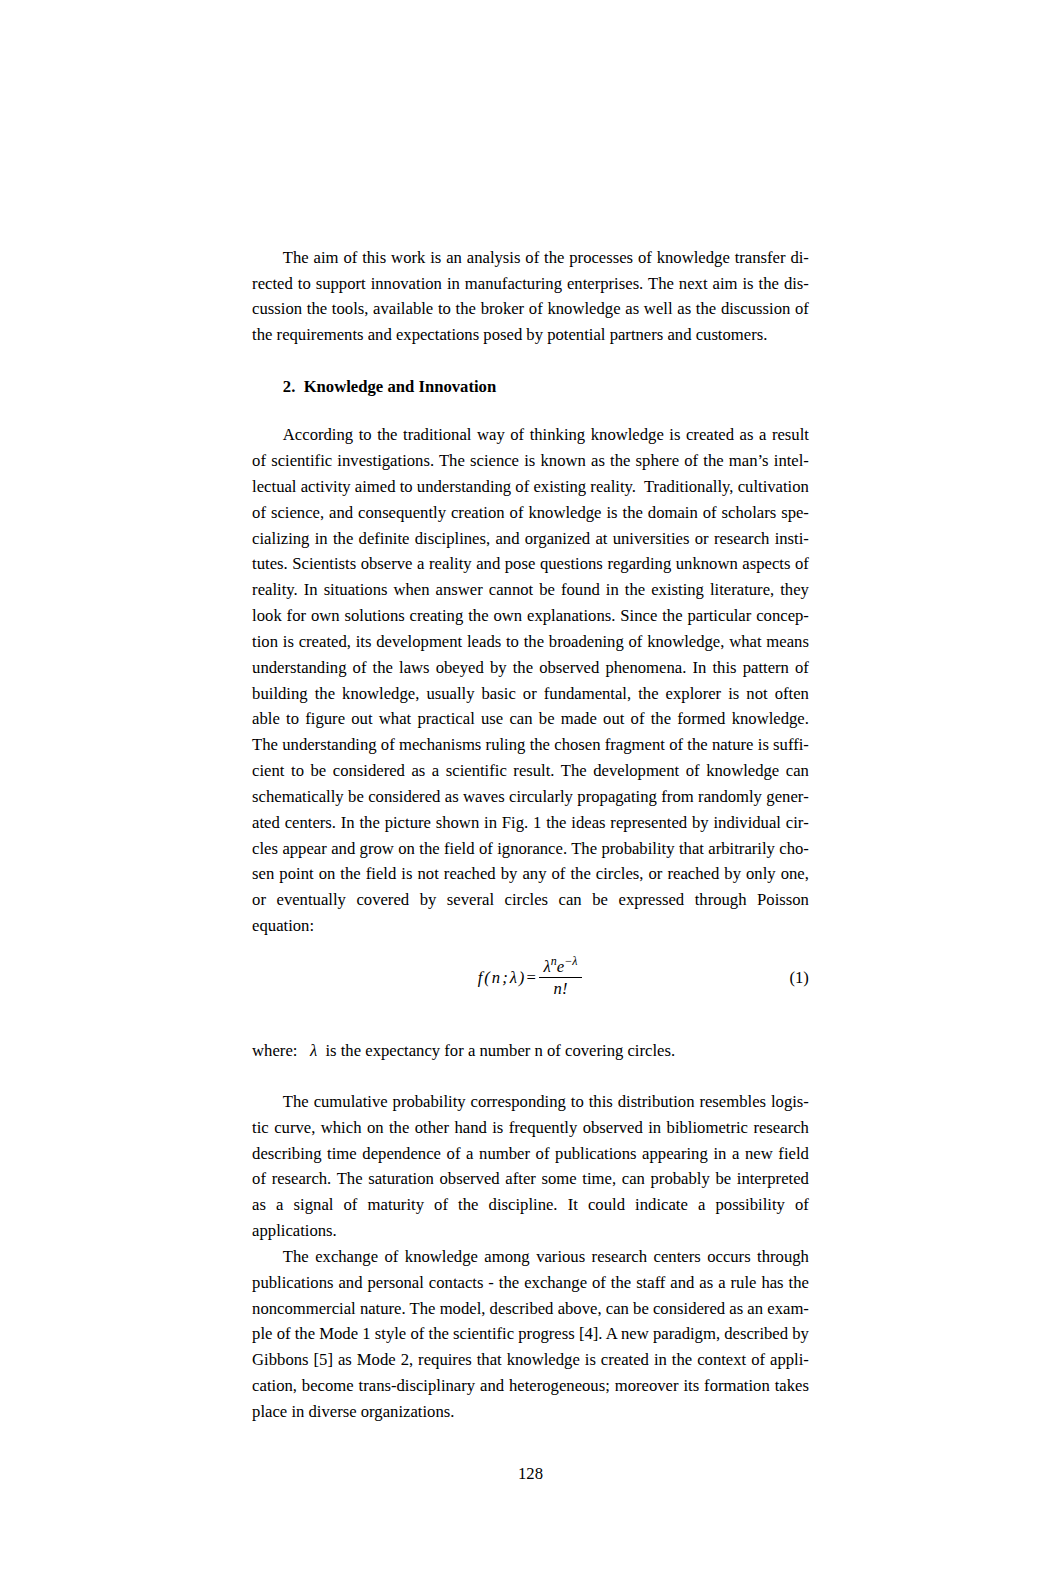The aim of this work is an analysis of the processes of knowledge transfer directed to support innovation in manufacturing enterprises. The next aim is the discussion the tools, available to the broker of knowledge as well as the discussion of the requirements and expectations posed by potential partners and customers.
2. Knowledge and Innovation
According to the traditional way of thinking knowledge is created as a result of scientific investigations. The science is known as the sphere of the man’s intellectual activity aimed to understanding of existing reality. Traditionally, cultivation of science, and consequently creation of knowledge is the domain of scholars specializing in the definite disciplines, and organized at universities or research institutes. Scientists observe a reality and pose questions regarding unknown aspects of reality. In situations when answer cannot be found in the existing literature, they look for own solutions creating the own explanations. Since the particular conception is created, its development leads to the broadening of knowledge, what means understanding of the laws obeyed by the observed phenomena. In this pattern of building the knowledge, usually basic or fundamental, the explorer is not often able to figure out what practical use can be made out of the formed knowledge. The understanding of mechanisms ruling the chosen fragment of the nature is sufficient to be considered as a scientific result. The development of knowledge can schematically be considered as waves circularly propagating from randomly generated centers. In the picture shown in Fig. 1 the ideas represented by individual circles appear and grow on the field of ignorance. The probability that arbitrarily chosen point on the field is not reached by any of the circles, or reached by only one, or eventually covered by several circles can be expressed through Poisson equation:
f(n; λ) = λne−λ n! (1)
where: λ is the expectancy for a number n of covering circles.
The cumulative probability corresponding to this distribution resembles logistic curve, which on the other hand is frequently observed in bibliometric research describing time dependence of a number of publications appearing in a new field of research. The saturation observed after some time, can probably be interpreted as a signal of maturity of the discipline. It could indicate a possibility of applications.
The exchange of knowledge among various research centers occurs through publications and personal contacts - the exchange of the staff and as a rule has the noncommercial nature. The model, described above, can be considered as an example of the Mode 1 style of the scientific progress [4]. A new paradigm, described by Gibbons [5] as Mode 2, requires that knowledge is created in the context of application, become trans-disciplinary and heterogeneous; moreover its formation takes place in diverse organizations.
128